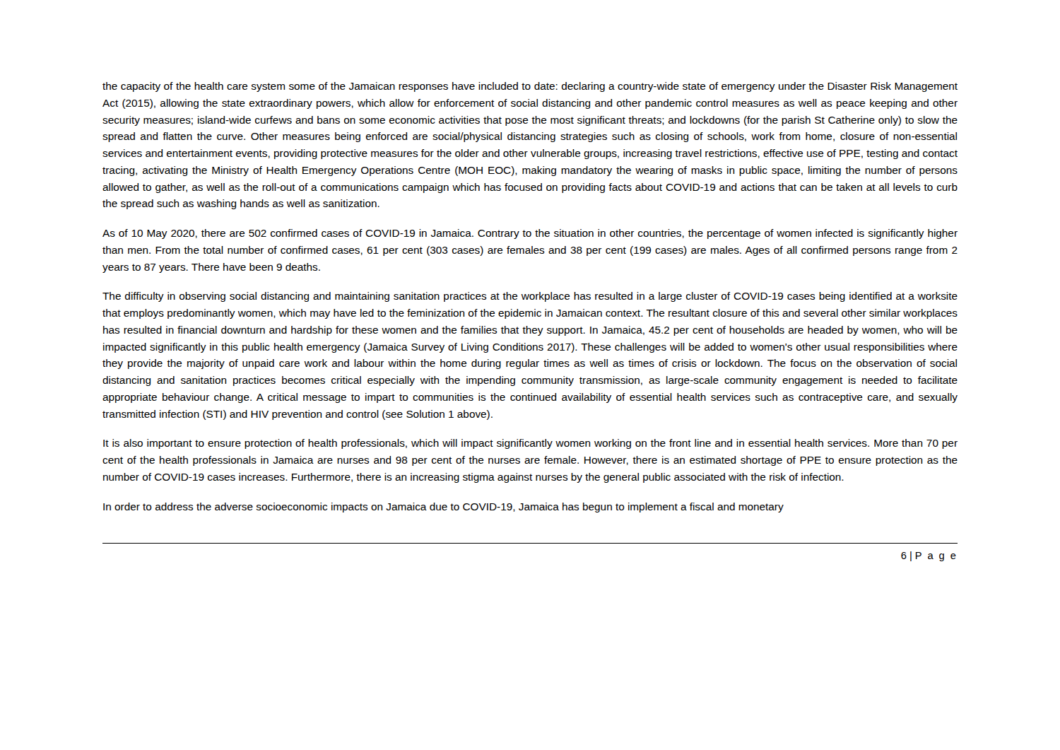the capacity of the health care system some of the Jamaican responses have included to date: declaring a country-wide state of emergency under the Disaster Risk Management Act (2015), allowing the state extraordinary powers, which allow for enforcement of social distancing and other pandemic control measures as well as peace keeping and other security measures; island-wide curfews and bans on some economic activities that pose the most significant threats; and lockdowns (for the parish St Catherine only) to slow the spread and flatten the curve. Other measures being enforced are social/physical distancing strategies such as closing of schools, work from home, closure of non-essential services and entertainment events, providing protective measures for the older and other vulnerable groups, increasing travel restrictions, effective use of PPE, testing and contact tracing, activating the Ministry of Health Emergency Operations Centre (MOH EOC), making mandatory the wearing of masks in public space, limiting the number of persons allowed to gather, as well as the roll-out of a communications campaign which has focused on providing facts about COVID-19 and actions that can be taken at all levels to curb the spread such as washing hands as well as sanitization.
As of 10 May 2020, there are 502 confirmed cases of COVID-19 in Jamaica. Contrary to the situation in other countries, the percentage of women infected is significantly higher than men. From the total number of confirmed cases, 61 per cent (303 cases) are females and 38 per cent (199 cases) are males. Ages of all confirmed persons range from 2 years to 87 years. There have been 9 deaths.
The difficulty in observing social distancing and maintaining sanitation practices at the workplace has resulted in a large cluster of COVID-19 cases being identified at a worksite that employs predominantly women, which may have led to the feminization of the epidemic in Jamaican context. The resultant closure of this and several other similar workplaces has resulted in financial downturn and hardship for these women and the families that they support. In Jamaica, 45.2 per cent of households are headed by women, who will be impacted significantly in this public health emergency (Jamaica Survey of Living Conditions 2017). These challenges will be added to women's other usual responsibilities where they provide the majority of unpaid care work and labour within the home during regular times as well as times of crisis or lockdown. The focus on the observation of social distancing and sanitation practices becomes critical especially with the impending community transmission, as large-scale community engagement is needed to facilitate appropriate behaviour change. A critical message to impart to communities is the continued availability of essential health services such as contraceptive care, and sexually transmitted infection (STI) and HIV prevention and control (see Solution 1 above).
It is also important to ensure protection of health professionals, which will impact significantly women working on the front line and in essential health services. More than 70 per cent of the health professionals in Jamaica are nurses and 98 per cent of the nurses are female. However, there is an estimated shortage of PPE to ensure protection as the number of COVID-19 cases increases. Furthermore, there is an increasing stigma against nurses by the general public associated with the risk of infection.
In order to address the adverse socioeconomic impacts on Jamaica due to COVID-19, Jamaica has begun to implement a fiscal and monetary
6 | P a g e